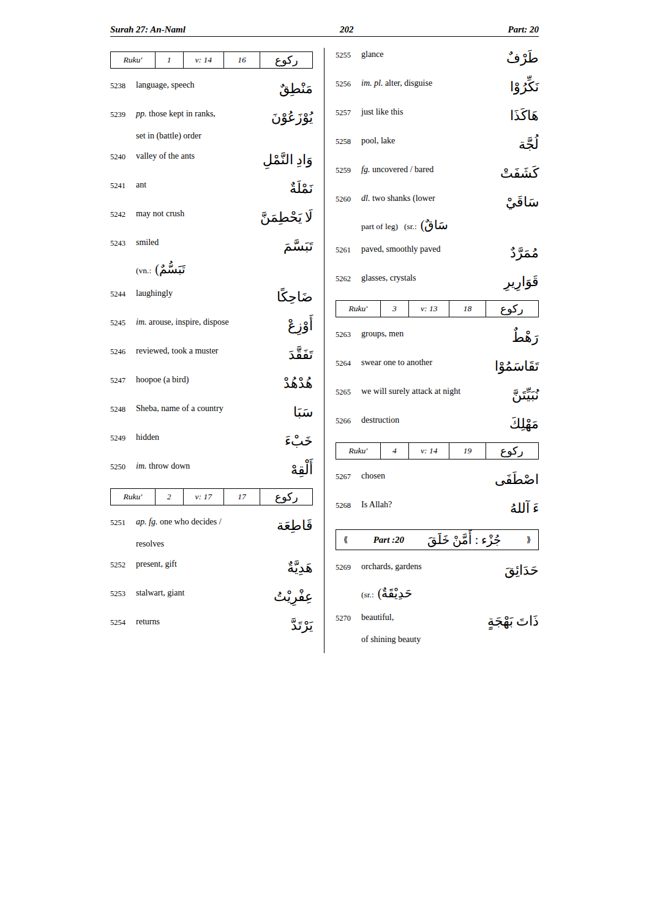Surah 27: An-Naml 202 Part: 20
| Ruku' | 1 | v: 14 | 16 | رکوع |
5238
language, speech
مَنْطِقٌ
5239
pp. those kept in ranks,
يُوْزَعُوْنَ
set in (battle) order
5240
valley of the ants
وَادِ النَّمْلِ
5241
ant
نَمْلَةٌ
5242
may not crush
لَا يَحْطِمَنَّ
5243
smiled
تَبَسَّمَ
(vn.: تَبَسُّمٌ)
5244
laughingly
ضَاحِكًا
5245
im. arouse, inspire, dispose
أَوْزِعْ
5246
reviewed, took a muster
تَفَقَّدَ
5247
hoopoe (a bird)
هُدْهُدْ
5248
Sheba, name of a country
سَبَا
5249
hidden
خَبْءَ
5250
im. throw down
أَلْقِهْ
| Ruku' | 2 | v: 17 | 17 | رکوع |
5251
ap. fg. one who decides /
قَاطِعَة
resolves
5252
present, gift
هَدِيَّةٌ
5253
stalwart, giant
عِفْرِيْتُ
5254
returns
يَرْتَدَّ
5255
glance
طَرْفٌ
5256
im. pl. alter, disguise
نَكِّرُوْا
5257
just like this
هَاكَذَا
5258
pool, lake
لُجَّة
5259
fg. uncovered / bared
كَشَفَتْ
5260
dl. two shanks (lower
سَاقَيْ
part of leg) (sr.: سَاقٌ)
5261
paved, smoothly paved
مُمَرَّدٌ
5262
glasses, crystals
قَوَارِيرِ
| Ruku' | 3 | v: 13 | 18 | رکوع |
5263
groups, men
رَهْطٌ
5264
swear one to another
تَقَاسَمُوْا
5265
we will surely attack at night
نُبَيِّتَنَّ
5266
destruction
مَهْلِكَ
| Ruku' | 4 | v: 14 | 19 | رکوع |
5267
chosen
اصْطَفَى
5268
Is Allah?
ءَ آللهُ
⟪ Part :20 جُزْء : أَمَّنْ خَلَقَ ⟫
5269
orchards, gardens
حَدَائِقَ
(sr.: حَدِيْقَةٌ)
5270
beautiful,
ذَاتَ بَهْجَةٍ
of shining beauty